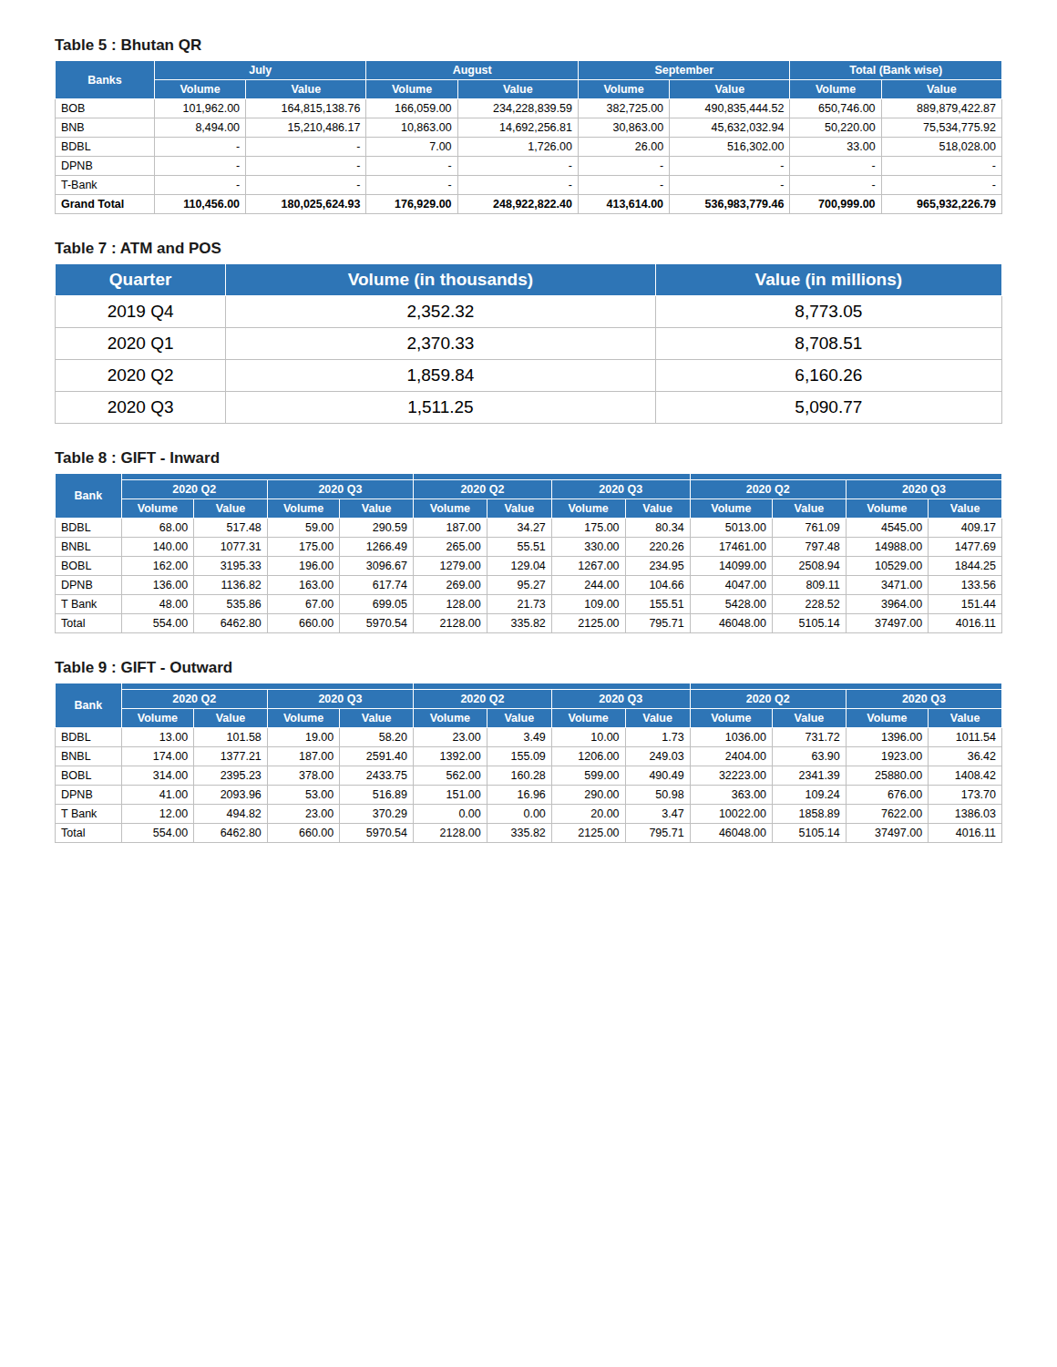Table 5 : Bhutan QR
| Banks | July | August | September | Total (Bank wise) |
| --- | --- | --- | --- | --- |
| Volume | Value | Volume | Value | Volume | Value | Volume | Value |
| BOB | 101,962.00 | 164,815,138.76 | 166,059.00 | 234,228,839.59 | 382,725.00 | 490,835,444.52 | 650,746.00 | 889,879,422.87 |
| BNB | 8,494.00 | 15,210,486.17 | 10,863.00 | 14,692,256.81 | 30,863.00 | 45,632,032.94 | 50,220.00 | 75,534,775.92 |
| BDBL | - | - | 7.00 | 1,726.00 | 26.00 | 516,302.00 | 33.00 | 518,028.00 |
| DPNB | - | - | - | - | - | - | - | - |
| T-Bank | - | - | - | - | - | - | - | - |
| Grand Total | 110,456.00 | 180,025,624.93 | 176,929.00 | 248,922,822.40 | 413,614.00 | 536,983,779.46 | 700,999.00 | 965,932,226.79 |
Table 7 : ATM and POS
| Quarter | Volume (in thousands) | Value (in millions) |
| --- | --- | --- |
| 2019 Q4 | 2,352.32 | 8,773.05 |
| 2020 Q1 | 2,370.33 | 8,708.51 |
| 2020 Q2 | 1,859.84 | 6,160.26 |
| 2020 Q3 | 1,511.25 | 5,090.77 |
Table 8 : GIFT - Inward
| Bank | | | |
| --- | --- | --- | --- |
| 2020 Q2 | 2020 Q3 | 2020 Q2 | 2020 Q3 | 2020 Q2 | 2020 Q3 |
| Volume | Value | Volume | Value | Volume | Value | Volume | Value | Volume | Value | Volume | Value |
| BDBL | 68.00 | 517.48 | 59.00 | 290.59 | 187.00 | 34.27 | 175.00 | 80.34 | 5013.00 | 761.09 | 4545.00 | 409.17 |
| BNBL | 140.00 | 1077.31 | 175.00 | 1266.49 | 265.00 | 55.51 | 330.00 | 220.26 | 17461.00 | 797.48 | 14988.00 | 1477.69 |
| BOBL | 162.00 | 3195.33 | 196.00 | 3096.67 | 1279.00 | 129.04 | 1267.00 | 234.95 | 14099.00 | 2508.94 | 10529.00 | 1844.25 |
| DPNB | 136.00 | 1136.82 | 163.00 | 617.74 | 269.00 | 95.27 | 244.00 | 104.66 | 4047.00 | 809.11 | 3471.00 | 133.56 |
| T Bank | 48.00 | 535.86 | 67.00 | 699.05 | 128.00 | 21.73 | 109.00 | 155.51 | 5428.00 | 228.52 | 3964.00 | 151.44 |
| Total | 554.00 | 6462.80 | 660.00 | 5970.54 | 2128.00 | 335.82 | 2125.00 | 795.71 | 46048.00 | 5105.14 | 37497.00 | 4016.11 |
Table 9 : GIFT - Outward
| Bank | | | |
| --- | --- | --- | --- |
| 2020 Q2 | 2020 Q3 | 2020 Q2 | 2020 Q3 | 2020 Q2 | 2020 Q3 |
| Volume | Value | Volume | Value | Volume | Value | Volume | Value | Volume | Value | Volume | Value |
| BDBL | 13.00 | 101.58 | 19.00 | 58.20 | 23.00 | 3.49 | 10.00 | 1.73 | 1036.00 | 731.72 | 1396.00 | 1011.54 |
| BNBL | 174.00 | 1377.21 | 187.00 | 2591.40 | 1392.00 | 155.09 | 1206.00 | 249.03 | 2404.00 | 63.90 | 1923.00 | 36.42 |
| BOBL | 314.00 | 2395.23 | 378.00 | 2433.75 | 562.00 | 160.28 | 599.00 | 490.49 | 32223.00 | 2341.39 | 25880.00 | 1408.42 |
| DPNB | 41.00 | 2093.96 | 53.00 | 516.89 | 151.00 | 16.96 | 290.00 | 50.98 | 363.00 | 109.24 | 676.00 | 173.70 |
| T Bank | 12.00 | 494.82 | 23.00 | 370.29 | 0.00 | 0.00 | 20.00 | 3.47 | 10022.00 | 1858.89 | 7622.00 | 1386.03 |
| Total | 554.00 | 6462.80 | 660.00 | 5970.54 | 2128.00 | 335.82 | 2125.00 | 795.71 | 46048.00 | 5105.14 | 37497.00 | 4016.11 |